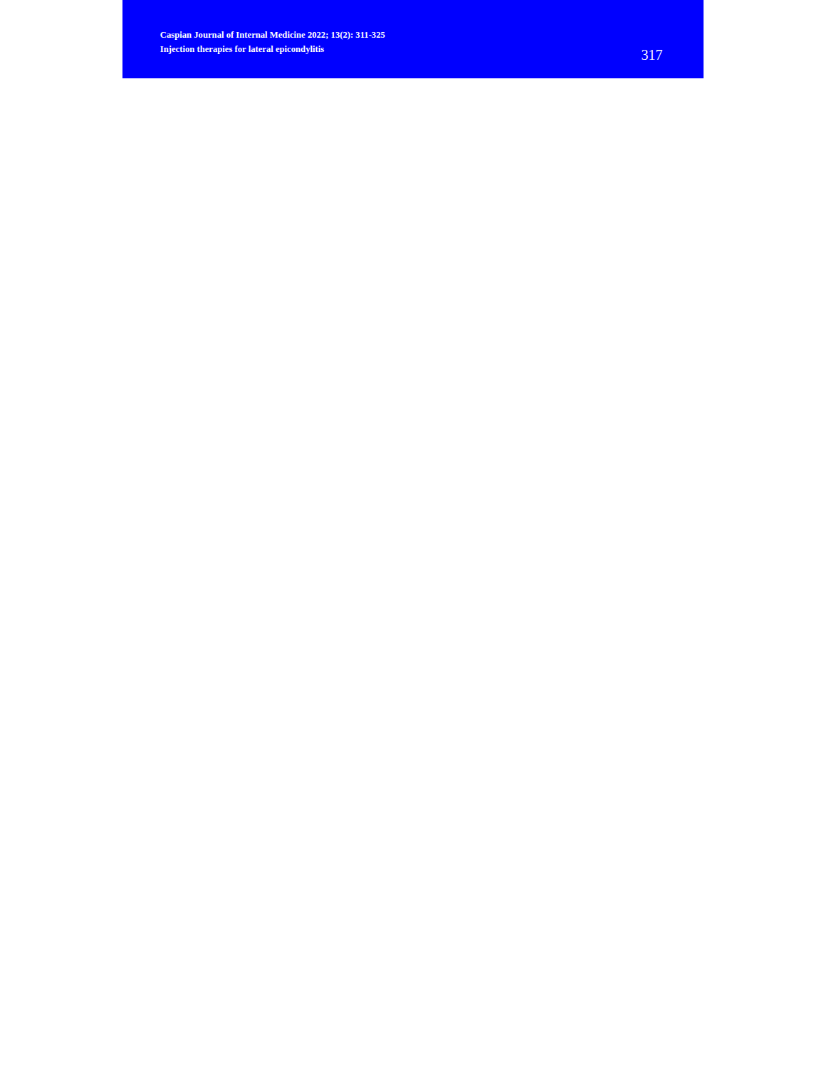Caspian Journal of Internal Medicine 2022; 13(2): 311-325
Injection therapies for lateral epicondylitis
317